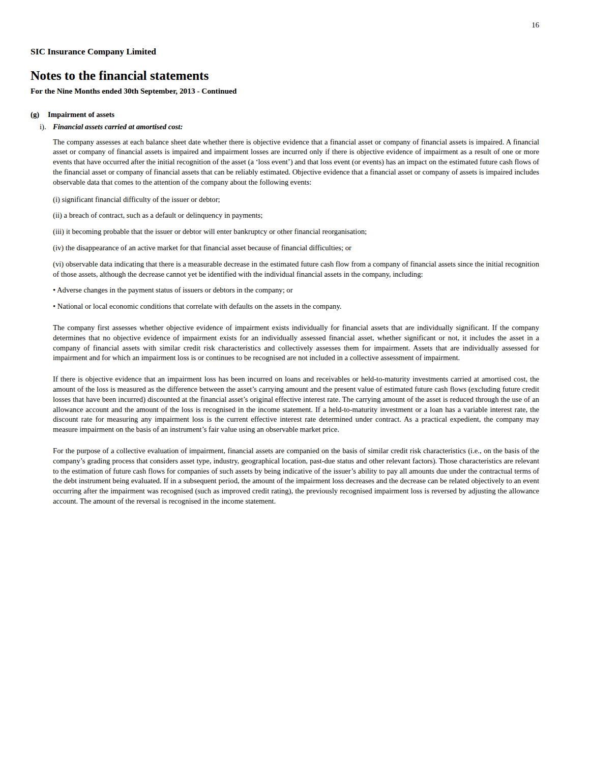16
SIC Insurance Company Limited
Notes to the financial statements
For the Nine Months ended 30th September, 2013 - Continued
(g) Impairment of assets
i). Financial assets carried at amortised cost:
The company assesses at each balance sheet date whether there is objective evidence that a financial asset or company of financial assets is impaired. A financial asset or company of financial assets is impaired and impairment losses are incurred only if there is objective evidence of impairment as a result of one or more events that have occurred after the initial recognition of the asset (a ‘loss event’) and that loss event (or events) has an impact on the estimated future cash flows of the financial asset or company of financial assets that can be reliably estimated. Objective evidence that a financial asset or company of assets is impaired includes observable data that comes to the attention of the company about the following events:
(i) significant financial difficulty of the issuer or debtor;
(ii) a breach of contract, such as a default or delinquency in payments;
(iii) it becoming probable that the issuer or debtor will enter bankruptcy or other financial reorganisation;
(iv) the disappearance of an active market for that financial asset because of financial difficulties; or
(vi) observable data indicating that there is a measurable decrease in the estimated future cash flow from a company of financial assets since the initial recognition of those assets, although the decrease cannot yet be identified with the individual financial assets in the company, including:
• Adverse changes in the payment status of issuers or debtors in the company; or
• National or local economic conditions that correlate with defaults on the assets in the company.
The company first assesses whether objective evidence of impairment exists individually for financial assets that are individually significant. If the company determines that no objective evidence of impairment exists for an individually assessed financial asset, whether significant or not, it includes the asset in a company of financial assets with similar credit risk characteristics and collectively assesses them for impairment. Assets that are individually assessed for impairment and for which an impairment loss is or continues to be recognised are not included in a collective assessment of impairment.
If there is objective evidence that an impairment loss has been incurred on loans and receivables or held-to-maturity investments carried at amortised cost, the amount of the loss is measured as the difference between the asset’s carrying amount and the present value of estimated future cash flows (excluding future credit losses that have been incurred) discounted at the financial asset’s original effective interest rate. The carrying amount of the asset is reduced through the use of an allowance account and the amount of the loss is recognised in the income statement. If a held-to-maturity investment or a loan has a variable interest rate, the discount rate for measuring any impairment loss is the current effective interest rate determined under contract. As a practical expedient, the company may measure impairment on the basis of an instrument’s fair value using an observable market price.
For the purpose of a collective evaluation of impairment, financial assets are companied on the basis of similar credit risk characteristics (i.e., on the basis of the company’s grading process that considers asset type, industry, geographical location, past-due status and other relevant factors). Those characteristics are relevant to the estimation of future cash flows for companies of such assets by being indicative of the issuer’s ability to pay all amounts due under the contractual terms of the debt instrument being evaluated. If in a subsequent period, the amount of the impairment loss decreases and the decrease can be related objectively to an event occurring after the impairment was recognised (such as improved credit rating), the previously recognised impairment loss is reversed by adjusting the allowance account. The amount of the reversal is recognised in the income statement.